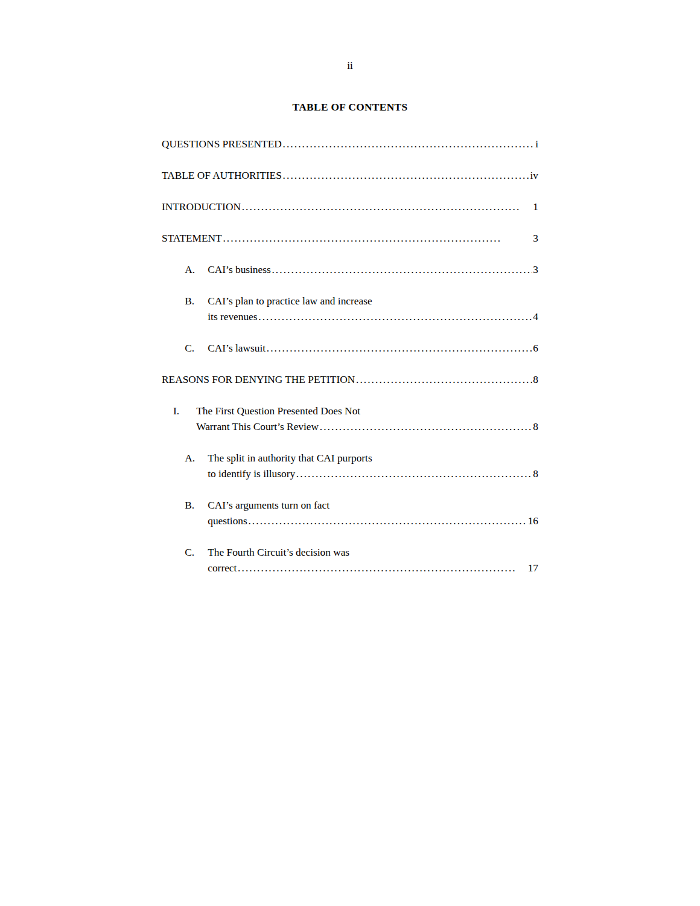ii
TABLE OF CONTENTS
QUESTIONS PRESENTED ........................................................................ i
TABLE OF AUTHORITIES ........................................................................ iv
INTRODUCTION ........................................................................ 1
STATEMENT ........................................................................ 3
A. CAI’s business ........................................................................ 3
B. CAI’s plan to practice law and increase
its revenues ........................................................................ 4
C. CAI’s lawsuit ........................................................................ 6
REASONS FOR DENYING THE PETITION ........................................................................ 8
I. The First Question Presented Does Not
Warrant This Court’s Review ........................................................................ 8
A. The split in authority that CAI purports
to identify is illusory ........................................................................ 8
B. CAI’s arguments turn on fact
questions ........................................................................ 16
C. The Fourth Circuit’s decision was
correct ........................................................................ 17